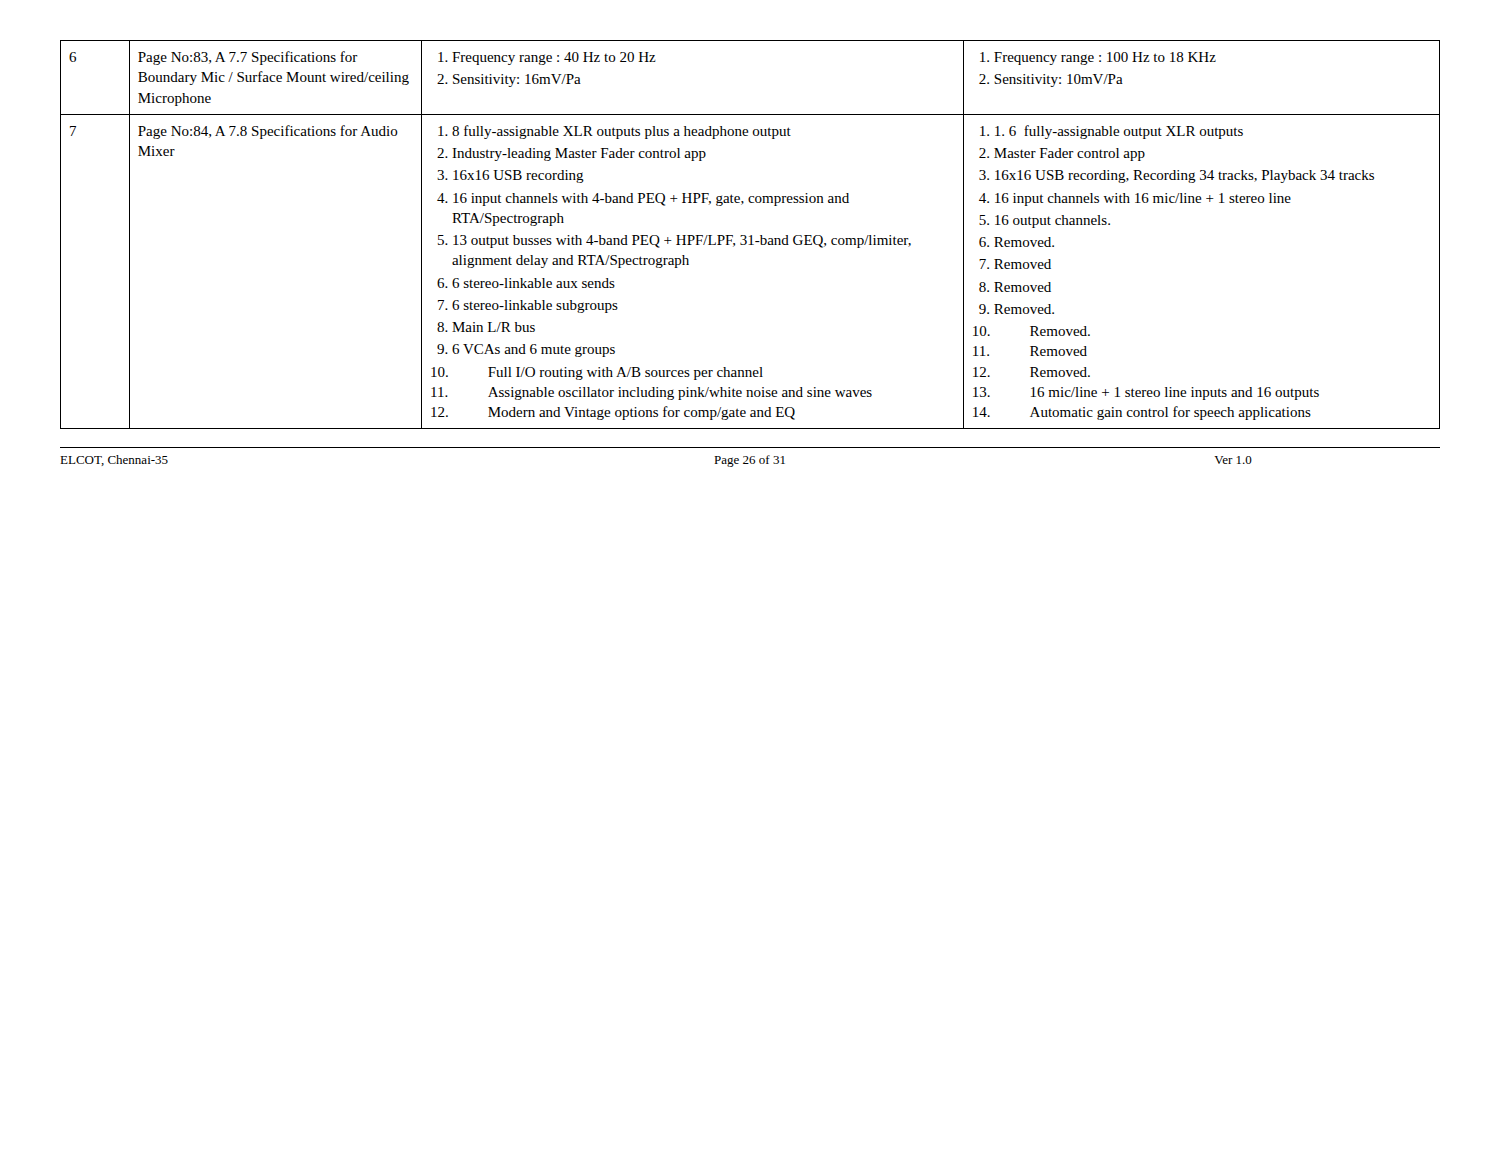| 6 | Page No:83, A 7.7 Specifications for Boundary Mic / Surface Mount wired/ceiling Microphone | Frequency range : 40 Hz to 20 Hz Sensitivity: 16mV/Pa | Frequency range : 100 Hz to 18 KHz Sensitivity: 10mV/Pa |
| 7 | Page No:84, A 7.8 Specifications for Audio Mixer | 8 fully-assignable XLR outputs plus a headphone output Industry-leading Master Fader control app 16x16 USB recording 16 input channels with 4-band PEQ + HPF, gate, compression and RTA/Spectrograph 13 output busses with 4-band PEQ + HPF/LPF, 31-band GEQ, comp/limiter, alignment delay and RTA/Spectrograph 6 stereo-linkable aux sends 6 stereo-linkable subgroups Main L/R bus 6 VCAs and 6 mute groups 10. Full I/O routing with A/B sources per channel 11. Assignable oscillator including pink/white noise and sine waves 12. Modern and Vintage options for comp/gate and EQ | 1. 6 fully-assignable output XLR outputs Master Fader control app 16x16 USB recording, Recording 34 tracks, Playback 34 tracks 16 input channels with 16 mic/line + 1 stereo line 16 output channels. Removed. Removed Removed Removed. 10. Removed. 11. Removed 12. Removed. 13. 16 mic/line + 1 stereo line inputs and 16 outputs 14. Automatic gain control for speech applications |
ELCOT, Chennai-35 Page 26 of 31 Ver 1.0